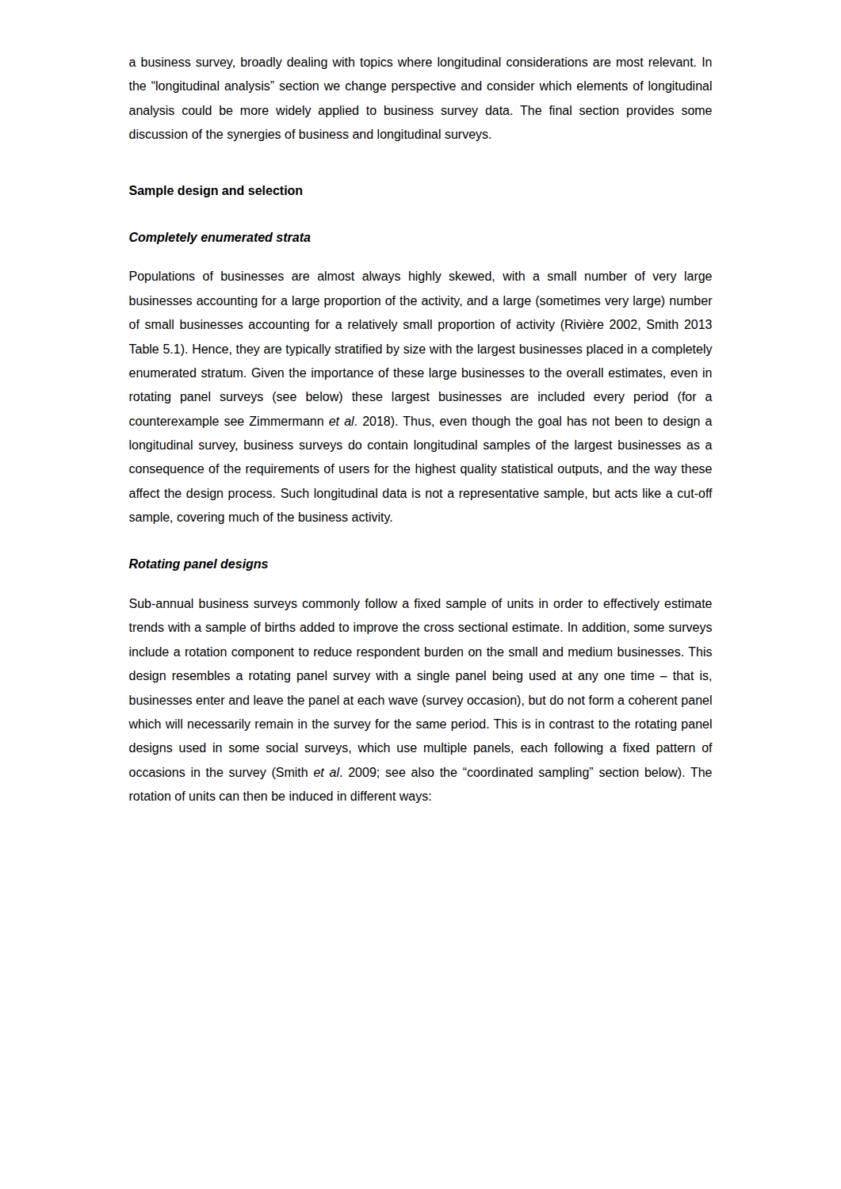a business survey, broadly dealing with topics where longitudinal considerations are most relevant. In the “longitudinal analysis” section we change perspective and consider which elements of longitudinal analysis could be more widely applied to business survey data. The final section provides some discussion of the synergies of business and longitudinal surveys.
Sample design and selection
Completely enumerated strata
Populations of businesses are almost always highly skewed, with a small number of very large businesses accounting for a large proportion of the activity, and a large (sometimes very large) number of small businesses accounting for a relatively small proportion of activity (Rivière 2002, Smith 2013 Table 5.1). Hence, they are typically stratified by size with the largest businesses placed in a completely enumerated stratum. Given the importance of these large businesses to the overall estimates, even in rotating panel surveys (see below) these largest businesses are included every period (for a counterexample see Zimmermann et al. 2018). Thus, even though the goal has not been to design a longitudinal survey, business surveys do contain longitudinal samples of the largest businesses as a consequence of the requirements of users for the highest quality statistical outputs, and the way these affect the design process. Such longitudinal data is not a representative sample, but acts like a cut-off sample, covering much of the business activity.
Rotating panel designs
Sub-annual business surveys commonly follow a fixed sample of units in order to effectively estimate trends with a sample of births added to improve the cross sectional estimate. In addition, some surveys include a rotation component to reduce respondent burden on the small and medium businesses. This design resembles a rotating panel survey with a single panel being used at any one time – that is, businesses enter and leave the panel at each wave (survey occasion), but do not form a coherent panel which will necessarily remain in the survey for the same period. This is in contrast to the rotating panel designs used in some social surveys, which use multiple panels, each following a fixed pattern of occasions in the survey (Smith et al. 2009; see also the “coordinated sampling” section below). The rotation of units can then be induced in different ways: